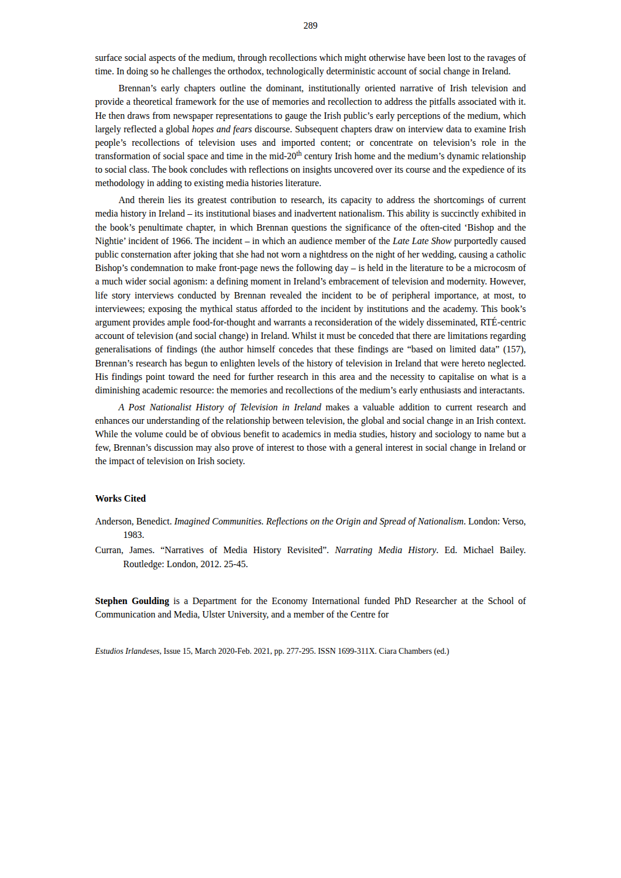289
surface social aspects of the medium, through recollections which might otherwise have been lost to the ravages of time. In doing so he challenges the orthodox, technologically deterministic account of social change in Ireland.
Brennan’s early chapters outline the dominant, institutionally oriented narrative of Irish television and provide a theoretical framework for the use of memories and recollection to address the pitfalls associated with it. He then draws from newspaper representations to gauge the Irish public’s early perceptions of the medium, which largely reflected a global hopes and fears discourse. Subsequent chapters draw on interview data to examine Irish people’s recollections of television uses and imported content; or concentrate on television’s role in the transformation of social space and time in the mid-20th century Irish home and the medium’s dynamic relationship to social class. The book concludes with reflections on insights uncovered over its course and the expedience of its methodology in adding to existing media histories literature.
And therein lies its greatest contribution to research, its capacity to address the shortcomings of current media history in Ireland – its institutional biases and inadvertent nationalism. This ability is succinctly exhibited in the book’s penultimate chapter, in which Brennan questions the significance of the often-cited ‘Bishop and the Nightie’ incident of 1966. The incident – in which an audience member of the Late Late Show purportedly caused public consternation after joking that she had not worn a nightdress on the night of her wedding, causing a catholic Bishop’s condemnation to make front-page news the following day – is held in the literature to be a microcosm of a much wider social agonism: a defining moment in Ireland’s embracement of television and modernity. However, life story interviews conducted by Brennan revealed the incident to be of peripheral importance, at most, to interviewees; exposing the mythical status afforded to the incident by institutions and the academy. This book’s argument provides ample food-for-thought and warrants a reconsideration of the widely disseminated, RTÉ-centric account of television (and social change) in Ireland. Whilst it must be conceded that there are limitations regarding generalisations of findings (the author himself concedes that these findings are “based on limited data” (157), Brennan’s research has begun to enlighten levels of the history of television in Ireland that were hereto neglected. His findings point toward the need for further research in this area and the necessity to capitalise on what is a diminishing academic resource: the memories and recollections of the medium’s early enthusiasts and interactants.
A Post Nationalist History of Television in Ireland makes a valuable addition to current research and enhances our understanding of the relationship between television, the global and social change in an Irish context. While the volume could be of obvious benefit to academics in media studies, history and sociology to name but a few, Brennan’s discussion may also prove of interest to those with a general interest in social change in Ireland or the impact of television on Irish society.
Works Cited
Anderson, Benedict. Imagined Communities. Reflections on the Origin and Spread of Nationalism. London: Verso, 1983.
Curran, James. “Narratives of Media History Revisited”. Narrating Media History. Ed. Michael Bailey. Routledge: London, 2012. 25-45.
Stephen Goulding is a Department for the Economy International funded PhD Researcher at the School of Communication and Media, Ulster University, and a member of the Centre for
Estudios Irlandeses, Issue 15, March 2020-Feb. 2021, pp. 277-295. ISSN 1699-311X. Ciara Chambers (ed.)